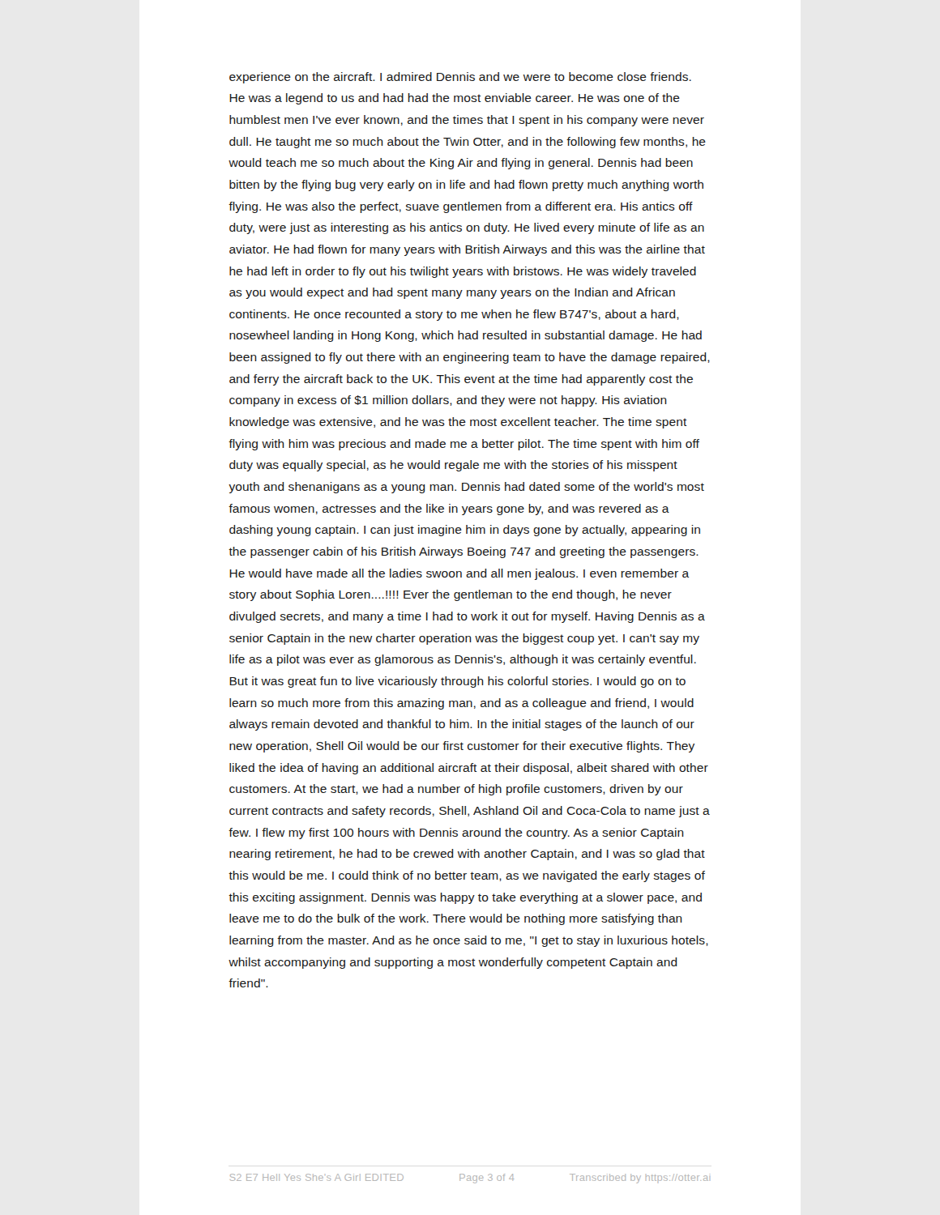experience on the aircraft. I admired Dennis and we were to become close friends. He was a legend to us and had had the most enviable career. He was one of the humblest men I've ever known, and the times that I spent in his company were never dull. He taught me so much about the Twin Otter, and in the following few months, he would teach me so much about the King Air and flying in general. Dennis had been bitten by the flying bug very early on in life and had flown pretty much anything worth flying. He was also the perfect, suave gentlemen from a different era. His antics off duty, were just as interesting as his antics on duty. He lived every minute of life as an aviator. He had flown for many years with British Airways and this was the airline that he had left in order to fly out his twilight years with bristows. He was widely traveled as you would expect and had spent many many years on the Indian and African continents. He once recounted a story to me when he flew B747's, about a hard, nosewheel landing in Hong Kong, which had resulted in substantial damage. He had been assigned to fly out there with an engineering team to have the damage repaired, and ferry the aircraft back to the UK. This event at the time had apparently cost the company in excess of $1 million dollars, and they were not happy. His aviation knowledge was extensive, and he was the most excellent teacher. The time spent flying with him was precious and made me a better pilot. The time spent with him off duty was equally special, as he would regale me with the stories of his misspent youth and shenanigans as a young man. Dennis had dated some of the world's most famous women, actresses and the like in years gone by, and was revered as a dashing young captain. I can just imagine him in days gone by actually, appearing in the passenger cabin of his British Airways Boeing 747 and greeting the passengers. He would have made all the ladies swoon and all men jealous. I even remember a story about Sophia Loren....!!!! Ever the gentleman to the end though, he never divulged secrets, and many a time I had to work it out for myself. Having Dennis as a senior Captain in the new charter operation was the biggest coup yet. I can't say my life as a pilot was ever as glamorous as Dennis's, although it was certainly eventful. But it was great fun to live vicariously through his colorful stories. I would go on to learn so much more from this amazing man, and as a colleague and friend, I would always remain devoted and thankful to him. In the initial stages of the launch of our new operation, Shell Oil would be our first customer for their executive flights. They liked the idea of having an additional aircraft at their disposal, albeit shared with other customers. At the start, we had a number of high profile customers, driven by our current contracts and safety records, Shell, Ashland Oil and Coca-Cola to name just a few. I flew my first 100 hours with Dennis around the country. As a senior Captain nearing retirement, he had to be crewed with another Captain, and I was so glad that this would be me. I could think of no better team, as we navigated the early stages of this exciting assignment. Dennis was happy to take everything at a slower pace, and leave me to do the bulk of the work. There would be nothing more satisfying than learning from the master. And as he once said to me, "I get to stay in luxurious hotels, whilst accompanying and supporting a most wonderfully competent Captain and friend".
S2 E7 Hell Yes She's A Girl EDITED Page 3 of 4 Transcribed by https://otter.ai